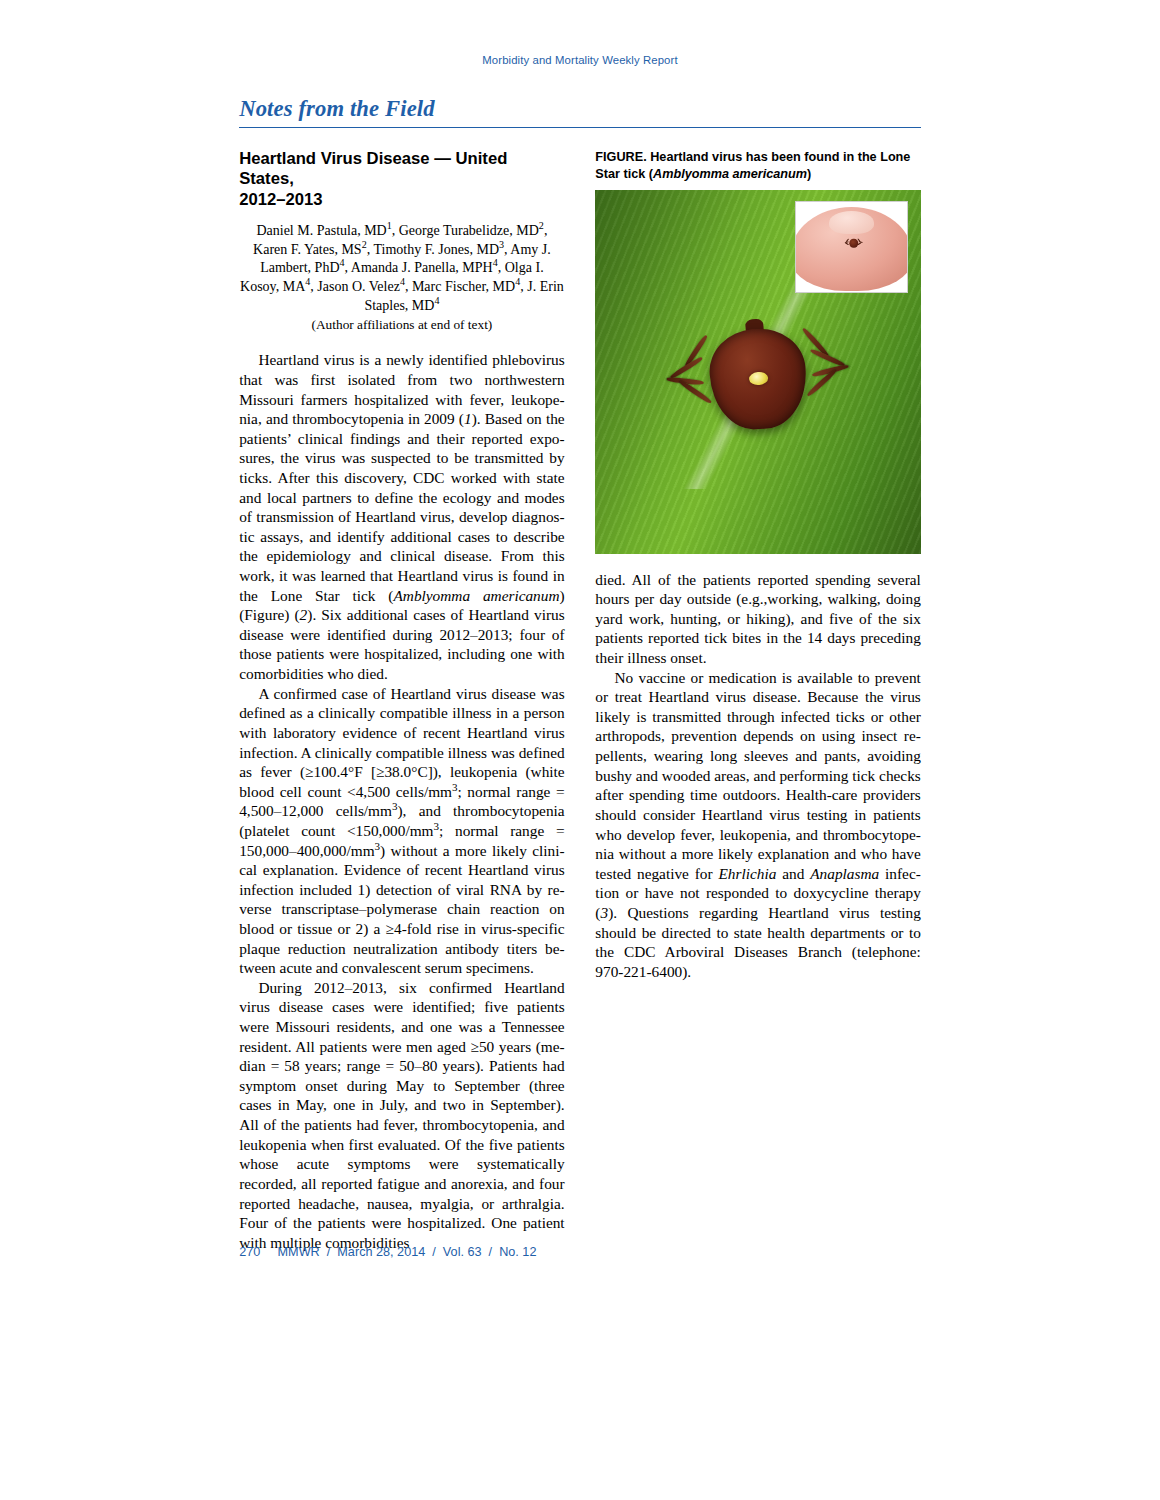Morbidity and Mortality Weekly Report
Notes from the Field
Heartland Virus Disease — United States,
2012–2013
Daniel M. Pastula, MD1, George Turabelidze, MD2, Karen F. Yates, MS2, Timothy F. Jones, MD3, Amy J. Lambert, PhD4, Amanda J. Panella, MPH4, Olga I. Kosoy, MA4, Jason O. Velez4, Marc Fischer, MD4, J. Erin Staples, MD4
(Author affiliations at end of text)
Heartland virus is a newly identified phlebovirus that was first isolated from two northwestern Missouri farmers hospitalized with fever, leukopenia, and thrombocytopenia in 2009 (1). Based on the patients’ clinical findings and their reported exposures, the virus was suspected to be transmitted by ticks. After this discovery, CDC worked with state and local partners to define the ecology and modes of transmission of Heartland virus, develop diagnostic assays, and identify additional cases to describe the epidemiology and clinical disease. From this work, it was learned that Heartland virus is found in the Lone Star tick (Amblyomma americanum) (Figure) (2). Six additional cases of Heartland virus disease were identified during 2012–2013; four of those patients were hospitalized, including one with comorbidities who died.
A confirmed case of Heartland virus disease was defined as a clinically compatible illness in a person with laboratory evidence of recent Heartland virus infection. A clinically compatible illness was defined as fever (≥100.4°F [≥38.0°C]), leukopenia (white blood cell count <4,500 cells/mm3; normal range = 4,500–12,000 cells/mm3), and thrombocytopenia (platelet count <150,000/mm3; normal range = 150,000–400,000/mm3) without a more likely clinical explanation. Evidence of recent Heartland virus infection included 1) detection of viral RNA by reverse transcriptase–polymerase chain reaction on blood or tissue or 2) a ≥4-fold rise in virus-specific plaque reduction neutralization antibody titers between acute and convalescent serum specimens.
During 2012–2013, six confirmed Heartland virus disease cases were identified; five patients were Missouri residents, and one was a Tennessee resident. All patients were men aged ≥50 years (median = 58 years; range = 50–80 years). Patients had symptom onset during May to September (three cases in May, one in July, and two in September). All of the patients had fever, thrombocytopenia, and leukopenia when first evaluated. Of the five patients whose acute symptoms were systematically recorded, all reported fatigue and anorexia, and four reported headache, nausea, myalgia, or arthralgia. Four of the patients were hospitalized. One patient with multiple comorbidities
FIGURE. Heartland virus has been found in the Lone Star tick (Amblyomma americanum)
died. All of the patients reported spending several hours per day outside (e.g.,working, walking, doing yard work, hunting, or hiking), and five of the six patients reported tick bites in the 14 days preceding their illness onset.
No vaccine or medication is available to prevent or treat Heartland virus disease. Because the virus likely is transmitted through infected ticks or other arthropods, prevention depends on using insect repellents, wearing long sleeves and pants, avoiding bushy and wooded areas, and performing tick checks after spending time outdoors. Health-care providers should consider Heartland virus testing in patients who develop fever, leukopenia, and thrombocytopenia without a more likely explanation and who have tested negative for Ehrlichia and Anaplasma infection or have not responded to doxycycline therapy (3). Questions regarding Heartland virus testing should be directed to state health departments or to the CDC Arboviral Diseases Branch (telephone: 970-221-6400).
270 MMWR / March 28, 2014 / Vol. 63 / No. 12